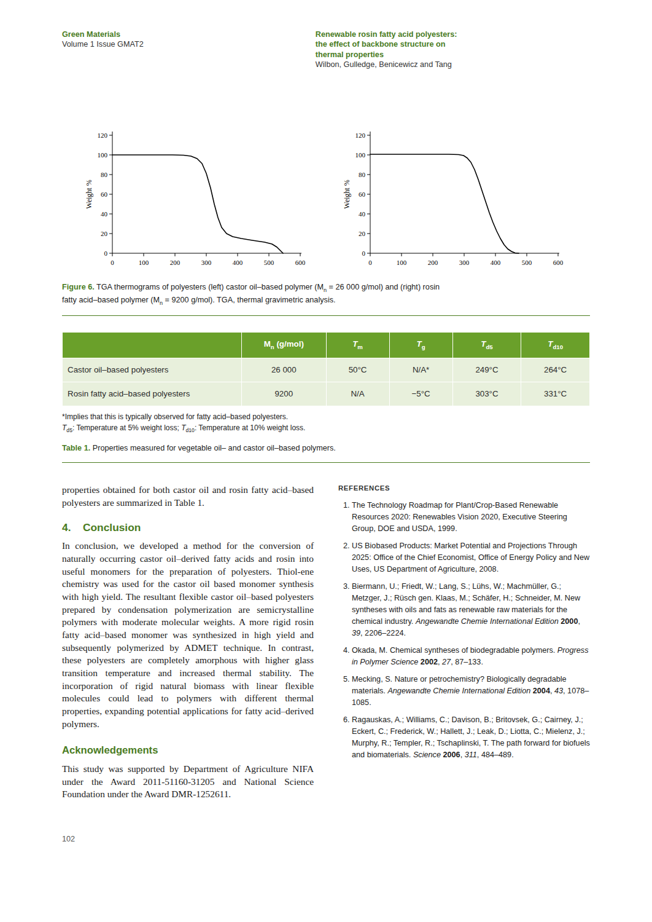Green Materials
Volume 1 Issue GMAT2
Renewable rosin fatty acid polyesters:
the effect of backbone structure on
thermal properties
Wilbon, Gulledge, Benicewicz and Tang
120 100 80 60 40 20 0 0 100 200 300 400 500 600 Temperature °C Weight %
120 100 80 60 40 20 0 0 100 200 300 400 500 600 Temperature °C Weight %
Figure 6. TGA thermograms of polyesters (left) castor oil–based polymer (Mn = 26 000 g/mol) and (right) rosin fatty acid–based polymer (Mn = 9200 g/mol). TGA, thermal gravimetric analysis.
| | M n (g/mol) | T m | T g | T d5 | T d10 |
| --- | --- | --- | --- | --- | --- |
| Castor oil–based polyesters | 26 000 | 50°C | N/A* | 249°C | 264°C |
| Rosin fatty acid–based polyesters | 9200 | N/A | −5°C | 303°C | 331°C |
*Implies that this is typically observed for fatty acid–based polyesters.
Td5: Temperature at 5% weight loss; Td10: Temperature at 10% weight loss.
Table 1. Properties measured for vegetable oil– and castor oil–based polymers.
properties obtained for both castor oil and rosin fatty acid–based polyesters are summarized in Table 1.
4. Conclusion
In conclusion, we developed a method for the conversion of naturally occurring castor oil–derived fatty acids and rosin into useful monomers for the preparation of polyesters. Thiol-ene chemistry was used for the castor oil based monomer synthesis with high yield. The resultant flexible castor oil–based polyesters prepared by condensation polymerization are semicrystalline polymers with moderate molecular weights. A more rigid rosin fatty acid–based monomer was synthesized in high yield and subsequently polymerized by ADMET technique. In contrast, these polyesters are completely amorphous with higher glass transition temperature and increased thermal stability. The incorporation of rigid natural biomass with linear flexible molecules could lead to polymers with different thermal properties, expanding potential applications for fatty acid–derived polymers.
Acknowledgements
This study was supported by Department of Agriculture NIFA under the Award 2011-51160-31205 and National Science Foundation under the Award DMR-1252611.
References
The Technology Roadmap for Plant/Crop-Based Renewable Resources 2020: Renewables Vision 2020, Executive Steering Group, DOE and USDA, 1999.
US Biobased Products: Market Potential and Projections Through 2025: Office of the Chief Economist, Office of Energy Policy and New Uses, US Department of Agriculture, 2008.
Biermann, U.; Friedt, W.; Lang, S.; Lühs, W.; Machmüller, G.; Metzger, J.; Rüsch gen. Klaas, M.; Schäfer, H.; Schneider, M. New syntheses with oils and fats as renewable raw materials for the chemical industry. Angewandte Chemie International Edition 2000, 39, 2206–2224.
Okada, M. Chemical syntheses of biodegradable polymers. Progress in Polymer Science 2002, 27, 87–133.
Mecking, S. Nature or petrochemistry? Biologically degradable materials. Angewandte Chemie International Edition 2004, 43, 1078–1085.
Ragauskas, A.; Williams, C.; Davison, B.; Britovsek, G.; Cairney, J.; Eckert, C.; Frederick, W.; Hallett, J.; Leak, D.; Liotta, C.; Mielenz, J.; Murphy, R.; Templer, R.; Tschaplinski, T. The path forward for biofuels and biomaterials. Science 2006, 311, 484–489.
102